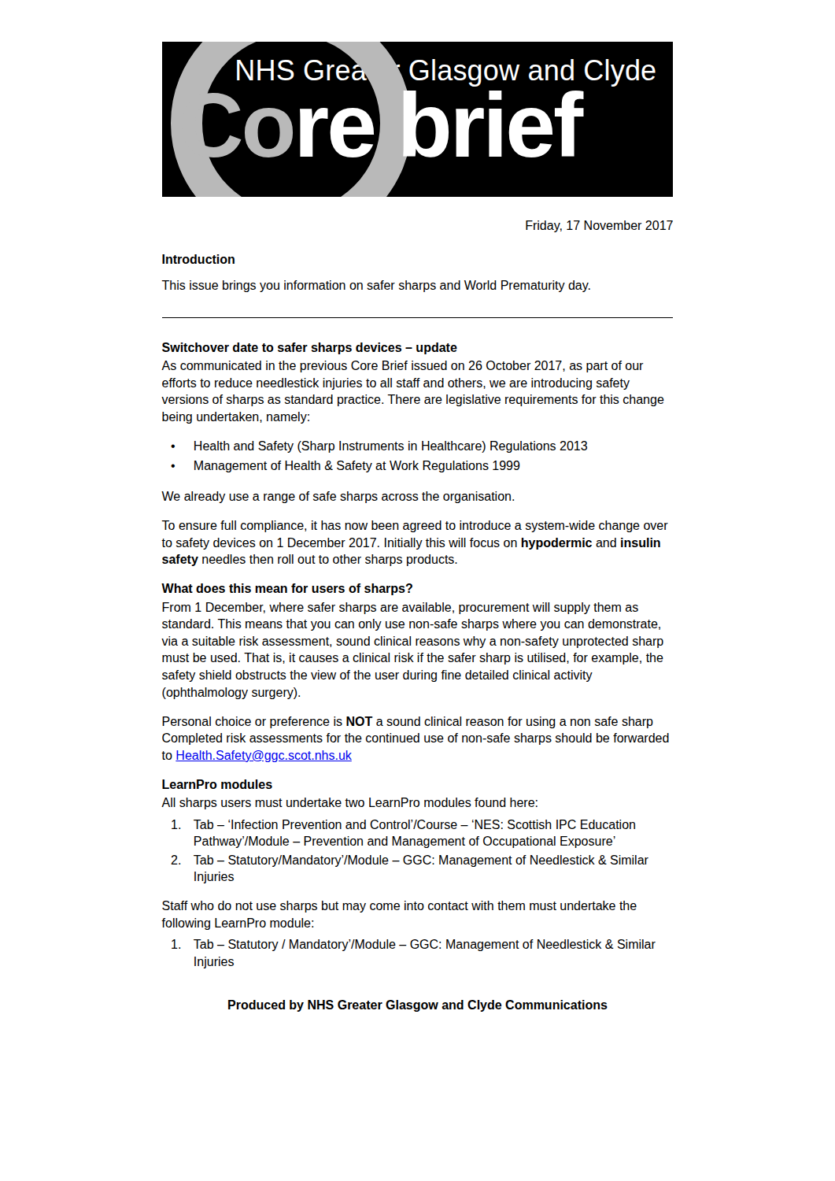NHS Greater Glasgow and Clyde
Core brief
Friday, 17 November 2017
Introduction
This issue brings you information on safer sharps and World Prematurity day.
Switchover date to safer sharps devices – update
As communicated in the previous Core Brief issued on 26 October 2017, as part of our efforts to reduce needlestick injuries to all staff and others, we are introducing safety versions of sharps as standard practice. There are legislative requirements for this change being undertaken, namely:
Health and Safety (Sharp Instruments in Healthcare) Regulations 2013
Management of Health & Safety at Work Regulations 1999
We already use a range of safe sharps across the organisation.
To ensure full compliance, it has now been agreed to introduce a system-wide change over to safety devices on 1 December 2017. Initially this will focus on hypodermic and insulin safety needles then roll out to other sharps products.
What does this mean for users of sharps?
From 1 December, where safer sharps are available, procurement will supply them as standard. This means that you can only use non-safe sharps where you can demonstrate, via a suitable risk assessment, sound clinical reasons why a non-safety unprotected sharp must be used. That is, it causes a clinical risk if the safer sharp is utilised, for example, the safety shield obstructs the view of the user during fine detailed clinical activity (ophthalmology surgery).
Personal choice or preference is NOT a sound clinical reason for using a non safe sharp Completed risk assessments for the continued use of non-safe sharps should be forwarded to Health.Safety@ggc.scot.nhs.uk
LearnPro modules
All sharps users must undertake two LearnPro modules found here:
Tab – ‘Infection Prevention and Control’/Course – ‘NES: Scottish IPC Education Pathway’/Module – Prevention and Management of Occupational Exposure’
Tab – Statutory/Mandatory’/Module – GGC: Management of Needlestick & Similar Injuries
Staff who do not use sharps but may come into contact with them must undertake the following LearnPro module:
Tab – Statutory / Mandatory’/Module – GGC: Management of Needlestick & Similar Injuries
Produced by NHS Greater Glasgow and Clyde Communications